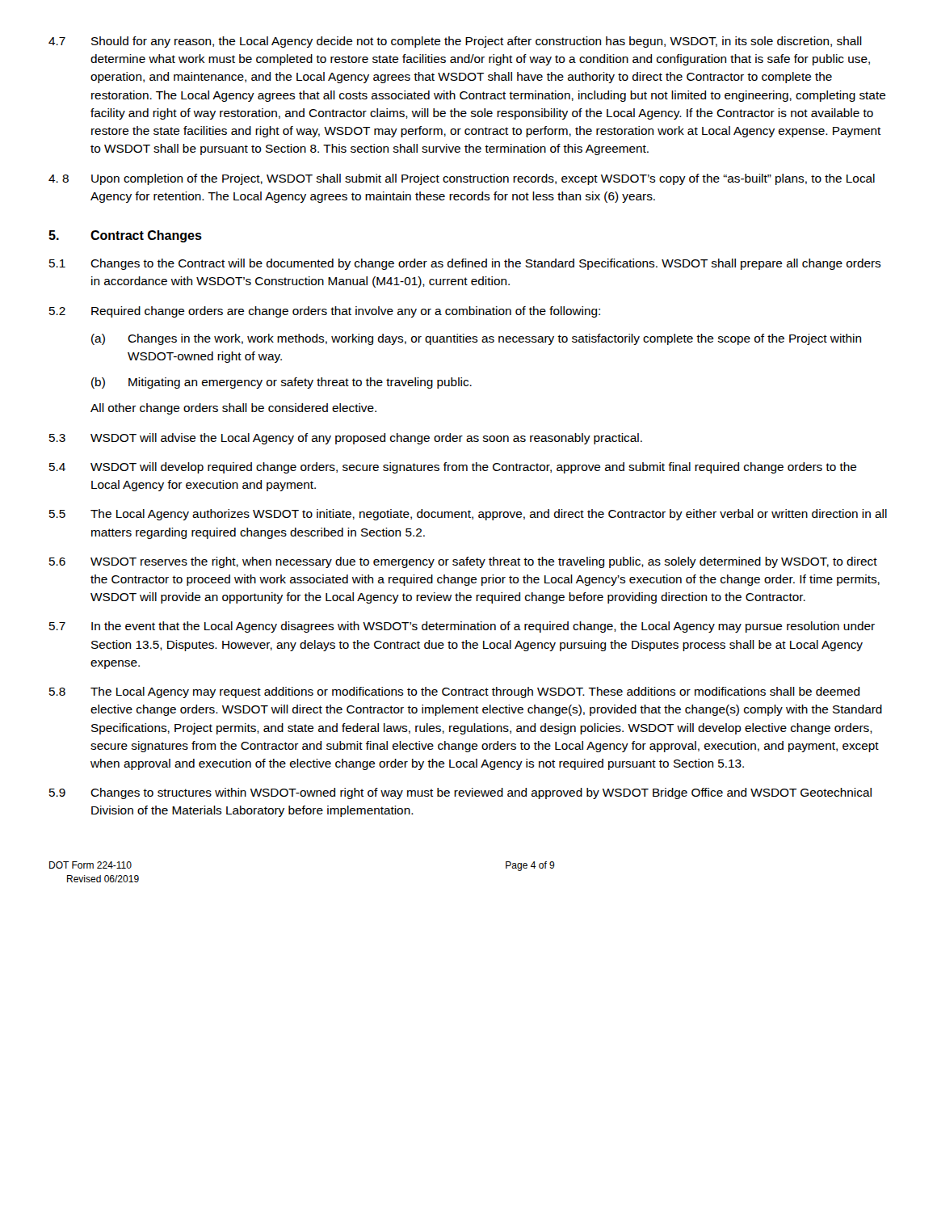4.7
Should for any reason, the Local Agency decide not to complete the Project after construction has begun, WSDOT, in its sole discretion, shall determine what work must be completed to restore state facilities and/or right of way to a condition and configuration that is safe for public use, operation, and maintenance, and the Local Agency agrees that WSDOT shall have the authority to direct the Contractor to complete the restoration. The Local Agency agrees that all costs associated with Contract termination, including but not limited to engineering, completing state facility and right of way restoration, and Contractor claims, will be the sole responsibility of the Local Agency. If the Contractor is not available to restore the state facilities and right of way, WSDOT may perform, or contract to perform, the restoration work at Local Agency expense. Payment to WSDOT shall be pursuant to Section 8. This section shall survive the termination of this Agreement.
4. 8
Upon completion of the Project, WSDOT shall submit all Project construction records, except WSDOT’s copy of the “as-built” plans, to the Local Agency for retention. The Local Agency agrees to maintain these records for not less than six (6) years.
5. Contract Changes
5.1
Changes to the Contract will be documented by change order as defined in the Standard Specifications. WSDOT shall prepare all change orders in accordance with WSDOT’s Construction Manual (M41-01), current edition.
5.2
Required change orders are change orders that involve any or a combination of the following:
(a)
Changes in the work, work methods, working days, or quantities as necessary to satisfactorily complete the scope of the Project within WSDOT-owned right of way.
(b)
Mitigating an emergency or safety threat to the traveling public.
All other change orders shall be considered elective.
5.3
WSDOT will advise the Local Agency of any proposed change order as soon as reasonably practical.
5.4
WSDOT will develop required change orders, secure signatures from the Contractor, approve and submit final required change orders to the Local Agency for execution and payment.
5.5
The Local Agency authorizes WSDOT to initiate, negotiate, document, approve, and direct the Contractor by either verbal or written direction in all matters regarding required changes described in Section 5.2.
5.6
WSDOT reserves the right, when necessary due to emergency or safety threat to the traveling public, as solely determined by WSDOT, to direct the Contractor to proceed with work associated with a required change prior to the Local Agency’s execution of the change order. If time permits, WSDOT will provide an opportunity for the Local Agency to review the required change before providing direction to the Contractor.
5.7
In the event that the Local Agency disagrees with WSDOT’s determination of a required change, the Local Agency may pursue resolution under Section 13.5, Disputes. However, any delays to the Contract due to the Local Agency pursuing the Disputes process shall be at Local Agency expense.
5.8
The Local Agency may request additions or modifications to the Contract through WSDOT. These additions or modifications shall be deemed elective change orders. WSDOT will direct the Contractor to implement elective change(s), provided that the change(s) comply with the Standard Specifications, Project permits, and state and federal laws, rules, regulations, and design policies. WSDOT will develop elective change orders, secure signatures from the Contractor and submit final elective change orders to the Local Agency for approval, execution, and payment, except when approval and execution of the elective change order by the Local Agency is not required pursuant to Section 5.13.
5.9
Changes to structures within WSDOT-owned right of way must be reviewed and approved by WSDOT Bridge Office and WSDOT Geotechnical Division of the Materials Laboratory before implementation.
DOT Form 224-110
Revised 06/2019
Page 4 of 9